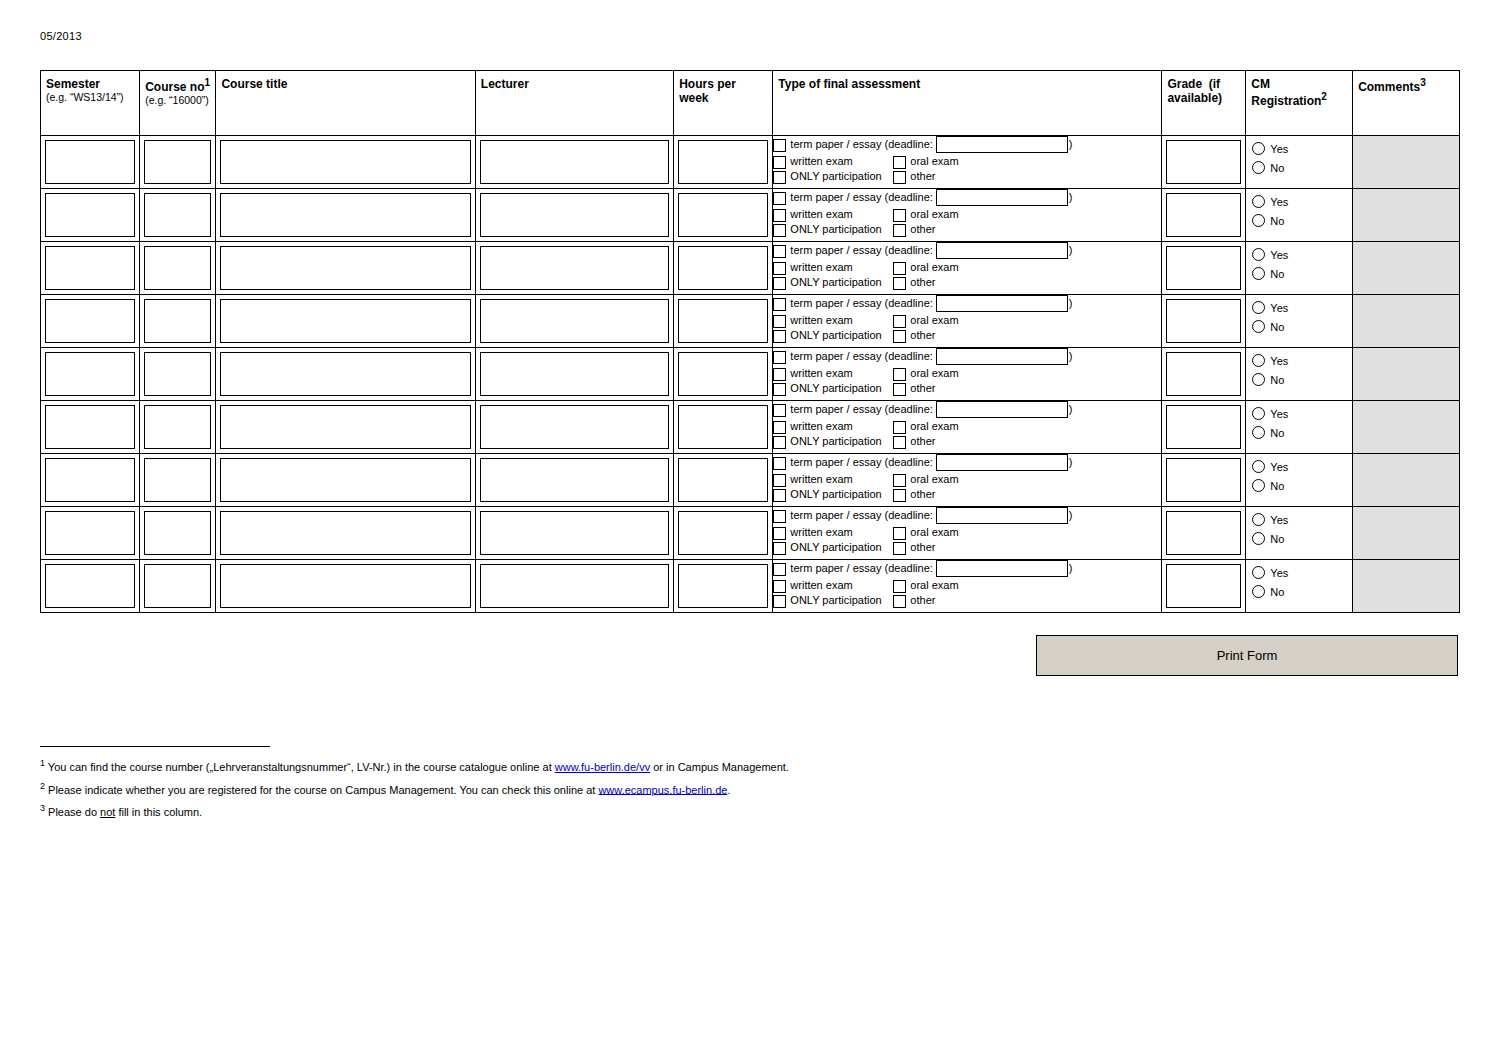05/2013
| Semester (e.g. “WS13/14”) | Course no 1 (e.g. “16000”) | Course title | Lecturer | Hours per week | Type of final assessment | Grade (if available) | CM Registration 2 | Comments 3 |
| --- | --- | --- | --- | --- | --- | --- | --- | --- |
| | | | | | term paper / essay (deadline: ) written exam ONLY participation oral exam other | | Yes No | |
| | | | | | term paper / essay (deadline: ) written exam ONLY participation oral exam other | | Yes No | |
| | | | | | term paper / essay (deadline: ) written exam ONLY participation oral exam other | | Yes No | |
| | | | | | term paper / essay (deadline: ) written exam ONLY participation oral exam other | | Yes No | |
| | | | | | term paper / essay (deadline: ) written exam ONLY participation oral exam other | | Yes No | |
| | | | | | term paper / essay (deadline: ) written exam ONLY participation oral exam other | | Yes No | |
| | | | | | term paper / essay (deadline: ) written exam ONLY participation oral exam other | | Yes No | |
| | | | | | term paper / essay (deadline: ) written exam ONLY participation oral exam other | | Yes No | |
| | | | | | term paper / essay (deadline: ) written exam ONLY participation oral exam other | | Yes No | |
Print Form
1 You can find the course number („Lehrveranstaltungsnummer“, LV-Nr.) in the course catalogue online at www.fu-berlin.de/vv or in Campus Management.
2 Please indicate whether you are registered for the course on Campus Management. You can check this online at www.ecampus.fu-berlin.de.
3 Please do not fill in this column.